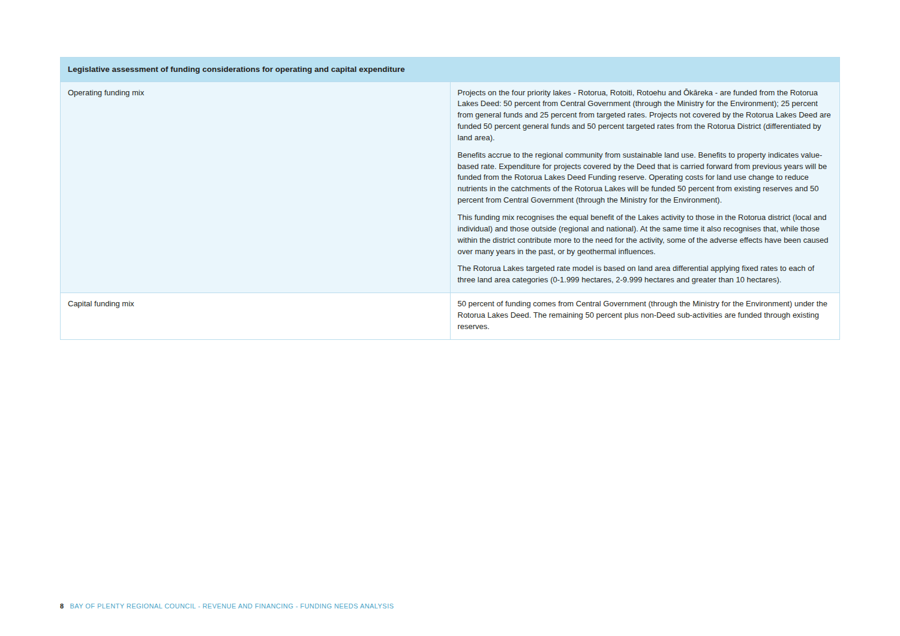| Legislative assessment of funding considerations for operating and capital expenditure |
| --- |
| Operating funding mix | Projects on the four priority lakes - Rotorua, Rotoiti, Rotoehu and Ōkāreka - are funded from the Rotorua Lakes Deed: 50 percent from Central Government (through the Ministry for the Environment); 25 percent from general funds and 25 percent from targeted rates. Projects not covered by the Rotorua Lakes Deed are funded 50 percent general funds and 50 percent targeted rates from the Rotorua District (differentiated by land area). Benefits accrue to the regional community from sustainable land use. Benefits to property indicates value-based rate. Expenditure for projects covered by the Deed that is carried forward from previous years will be funded from the Rotorua Lakes Deed Funding reserve. Operating costs for land use change to reduce nutrients in the catchments of the Rotorua Lakes will be funded 50 percent from existing reserves and 50 percent from Central Government (through the Ministry for the Environment). This funding mix recognises the equal benefit of the Lakes activity to those in the Rotorua district (local and individual) and those outside (regional and national). At the same time it also recognises that, while those within the district contribute more to the need for the activity, some of the adverse effects have been caused over many years in the past, or by geothermal influences. The Rotorua Lakes targeted rate model is based on land area differential applying fixed rates to each of three land area categories (0-1.999 hectares, 2-9.999 hectares and greater than 10 hectares). |
| Capital funding mix | 50 percent of funding comes from Central Government (through the Ministry for the Environment) under the Rotorua Lakes Deed. The remaining 50 percent plus non-Deed sub-activities are funded through existing reserves. |
8 BAY OF PLENTY REGIONAL COUNCIL - REVENUE AND FINANCING - FUNDING NEEDS ANALYSIS